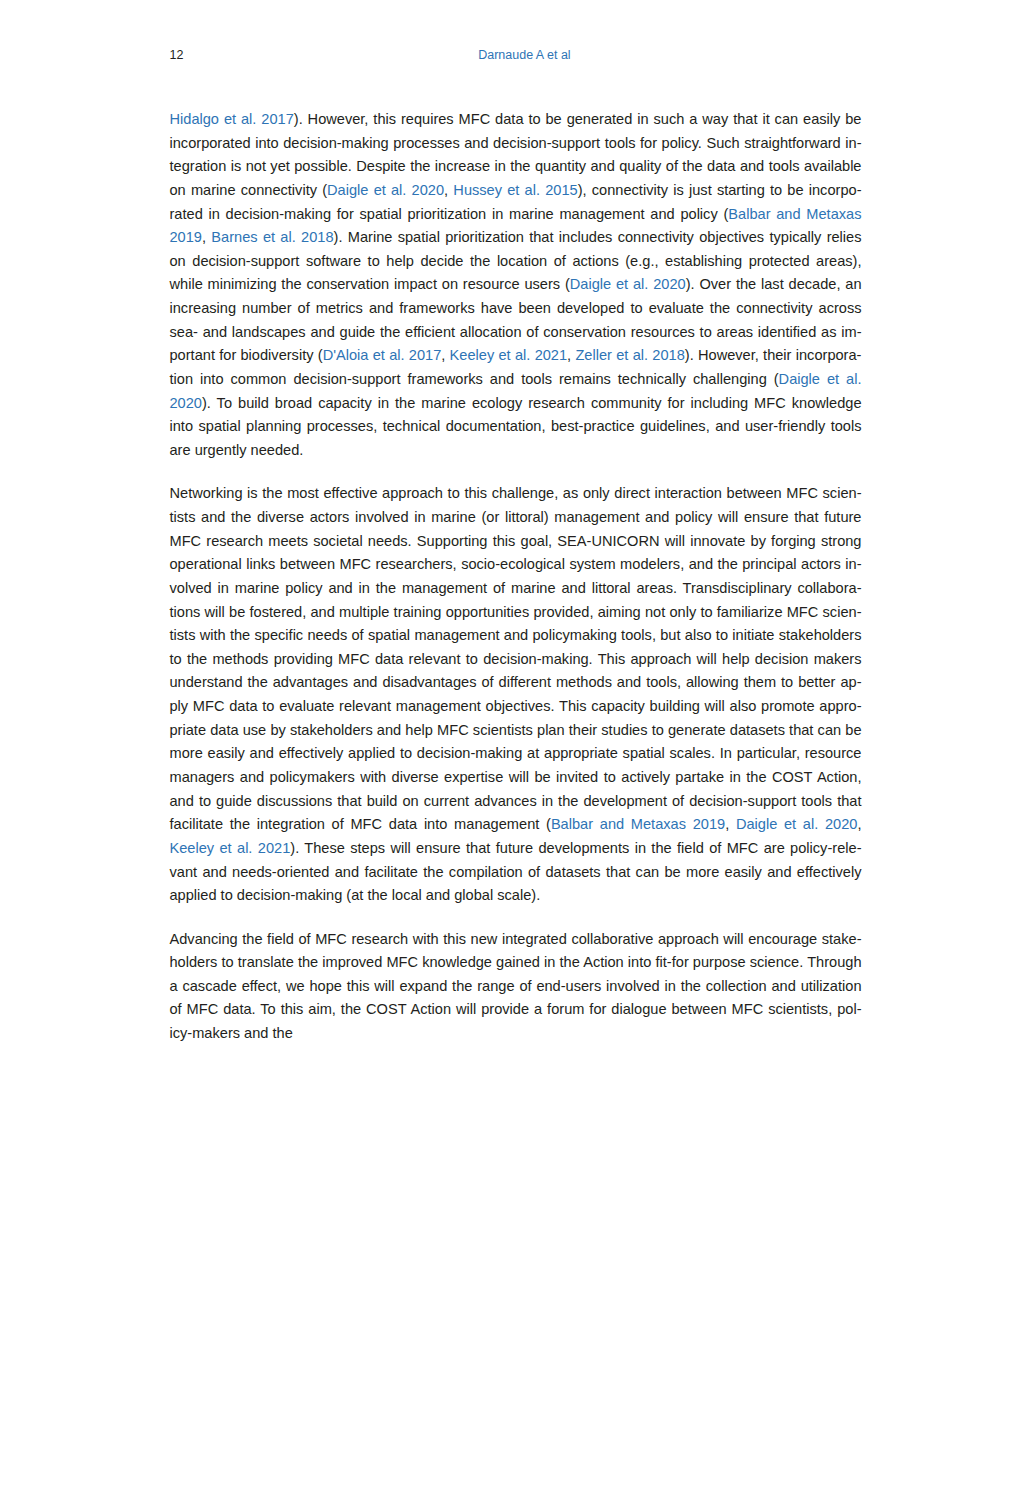12 Darnaude A et al
Hidalgo et al. 2017). However, this requires MFC data to be generated in such a way that it can easily be incorporated into decision-making processes and decision-support tools for policy. Such straightforward integration is not yet possible. Despite the increase in the quantity and quality of the data and tools available on marine connectivity (Daigle et al. 2020, Hussey et al. 2015), connectivity is just starting to be incorporated in decision-making for spatial prioritization in marine management and policy (Balbar and Metaxas 2019, Barnes et al. 2018). Marine spatial prioritization that includes connectivity objectives typically relies on decision-support software to help decide the location of actions (e.g., establishing protected areas), while minimizing the conservation impact on resource users (Daigle et al. 2020). Over the last decade, an increasing number of metrics and frameworks have been developed to evaluate the connectivity across sea- and landscapes and guide the efficient allocation of conservation resources to areas identified as important for biodiversity (D'Aloia et al. 2017, Keeley et al. 2021, Zeller et al. 2018). However, their incorporation into common decision-support frameworks and tools remains technically challenging (Daigle et al. 2020). To build broad capacity in the marine ecology research community for including MFC knowledge into spatial planning processes, technical documentation, best-practice guidelines, and user-friendly tools are urgently needed.
Networking is the most effective approach to this challenge, as only direct interaction between MFC scientists and the diverse actors involved in marine (or littoral) management and policy will ensure that future MFC research meets societal needs. Supporting this goal, SEA-UNICORN will innovate by forging strong operational links between MFC researchers, socio-ecological system modelers, and the principal actors involved in marine policy and in the management of marine and littoral areas. Transdisciplinary collaborations will be fostered, and multiple training opportunities provided, aiming not only to familiarize MFC scientists with the specific needs of spatial management and policymaking tools, but also to initiate stakeholders to the methods providing MFC data relevant to decision-making. This approach will help decision makers understand the advantages and disadvantages of different methods and tools, allowing them to better apply MFC data to evaluate relevant management objectives. This capacity building will also promote appropriate data use by stakeholders and help MFC scientists plan their studies to generate datasets that can be more easily and effectively applied to decision-making at appropriate spatial scales. In particular, resource managers and policymakers with diverse expertise will be invited to actively partake in the COST Action, and to guide discussions that build on current advances in the development of decision-support tools that facilitate the integration of MFC data into management (Balbar and Metaxas 2019, Daigle et al. 2020, Keeley et al. 2021). These steps will ensure that future developments in the field of MFC are policy-relevant and needs-oriented and facilitate the compilation of datasets that can be more easily and effectively applied to decision-making (at the local and global scale).
Advancing the field of MFC research with this new integrated collaborative approach will encourage stakeholders to translate the improved MFC knowledge gained in the Action into fit-for purpose science. Through a cascade effect, we hope this will expand the range of end-users involved in the collection and utilization of MFC data. To this aim, the COST Action will provide a forum for dialogue between MFC scientists, policy-makers and the